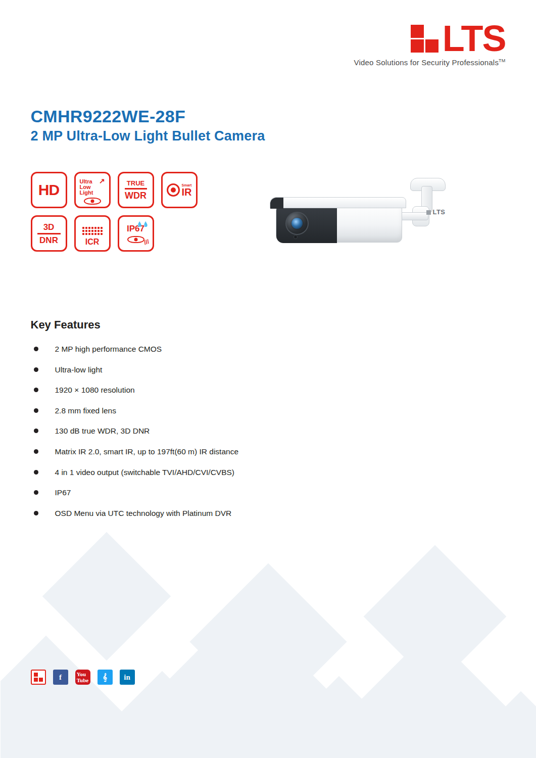LTS
Video Solutions for Security ProfessionalsTM
CMHR9222WE-28F
2 MP Ultra-Low Light Bullet Camera
HD
↗ Ultra
Low
Light
TRUE WDR
Smart IR
3D DNR
ICR
💧💧 IP67 ///
LTS
Key Features
2 MP high performance CMOS
Ultra-low light
1920 × 1080 resolution
2.8 mm fixed lens
130 dB true WDR, 3D DNR
Matrix IR 2.0, smart IR, up to 197ft(60 m) IR distance
4 in 1 video output (switchable TVI/AHD/CVI/CVBS)
IP67
OSD Menu via UTC technology with Platinum DVR
f You
Tube 𝄞 in